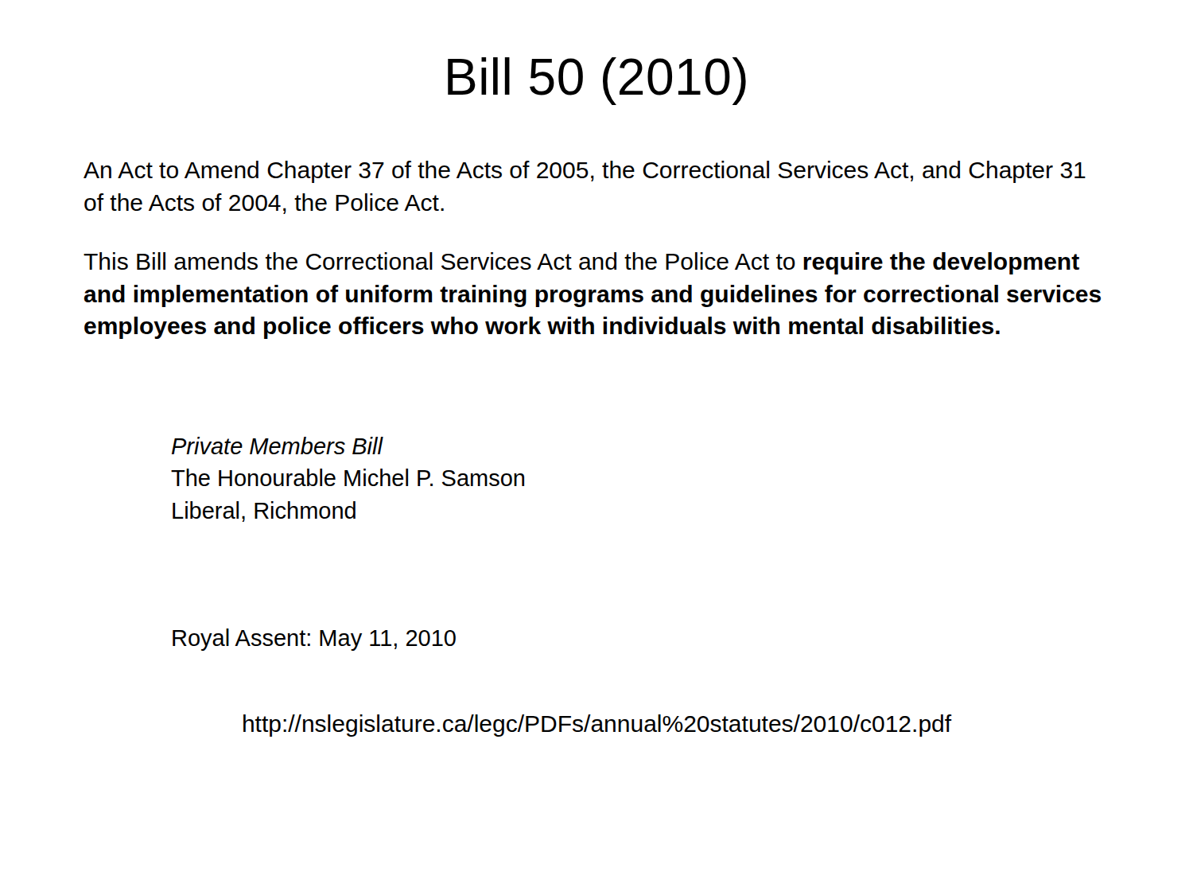Bill 50 (2010)
An Act to Amend Chapter 37 of the Acts of 2005, the Correctional Services Act, and Chapter 31 of the Acts of 2004, the Police Act.
This Bill amends the Correctional Services Act and the Police Act to require the development and implementation of uniform training programs and guidelines for correctional services employees and police officers who work with individuals with mental disabilities.
Private Members Bill
The Honourable Michel P. Samson
Liberal, Richmond
Royal Assent: May 11, 2010
http://nslegislature.ca/legc/PDFs/annual%20statutes/2010/c012.pdf